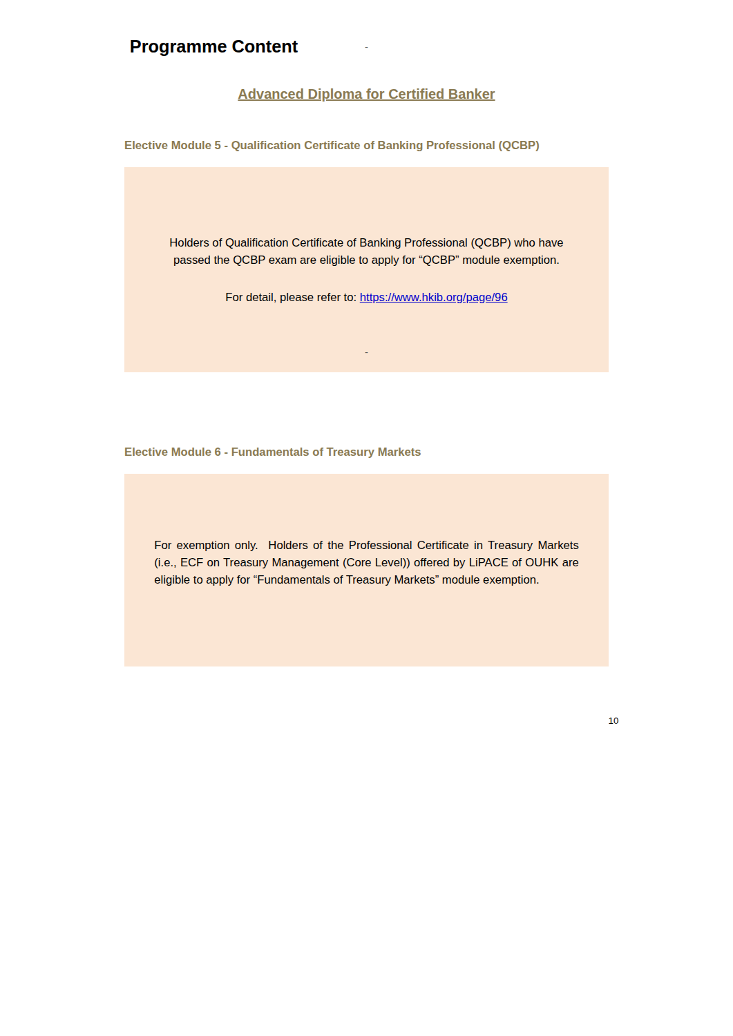-
Programme Content
Advanced Diploma for Certified Banker
Elective Module 5 - Qualification Certificate of Banking Professional (QCBP)
Holders of Qualification Certificate of Banking Professional (QCBP) who have passed the QCBP exam are eligible to apply for “QCBP” module exemption.
For detail, please refer to: https://www.hkib.org/page/96
-
Elective Module 6 - Fundamentals of Treasury Markets
For exemption only. Holders of the Professional Certificate in Treasury Markets (i.e., ECF on Treasury Management (Core Level)) offered by LiPACE of OUHK are eligible to apply for “Fundamentals of Treasury Markets” module exemption.
10